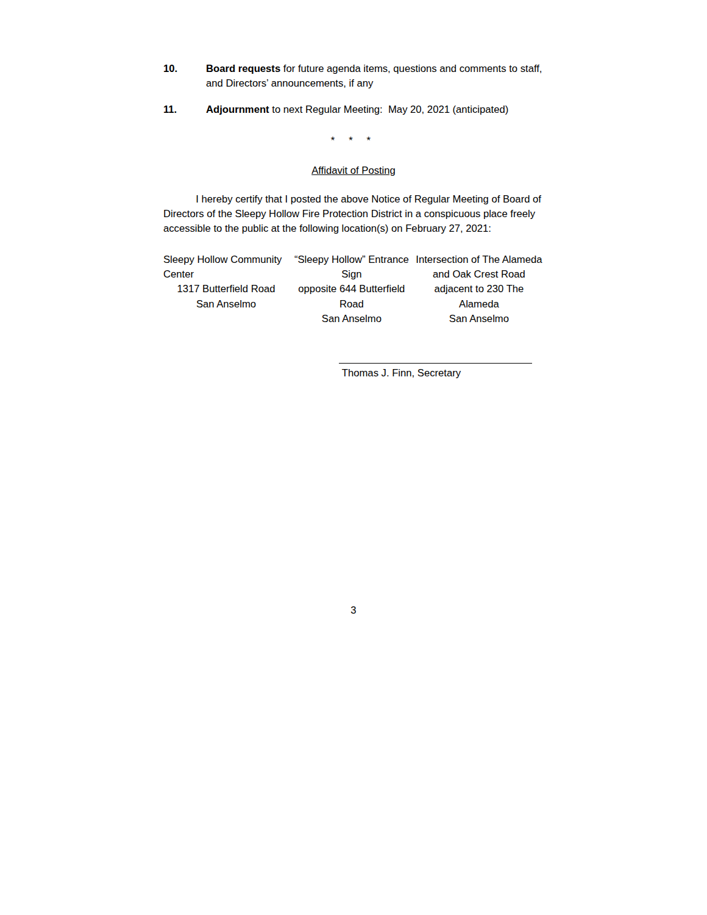10.
Board requests for future agenda items, questions and comments to staff, and Directors’ announcements, if any
11.
Adjournment to next Regular Meeting: May 20, 2021 (anticipated)
* * *
Affidavit of Posting
I hereby certify that I posted the above Notice of Regular Meeting of Board of Directors of the Sleepy Hollow Fire Protection District in a conspicuous place freely accessible to the public at the following location(s) on February 27, 2021:
| Sleepy Hollow Community Center 1317 Butterfield Road San Anselmo | “Sleepy Hollow” Entrance Sign opposite 644 Butterfield Road San Anselmo | Intersection of The Alameda and Oak Crest Road adjacent to 230 The Alameda San Anselmo |
Thomas J. Finn, Secretary
3